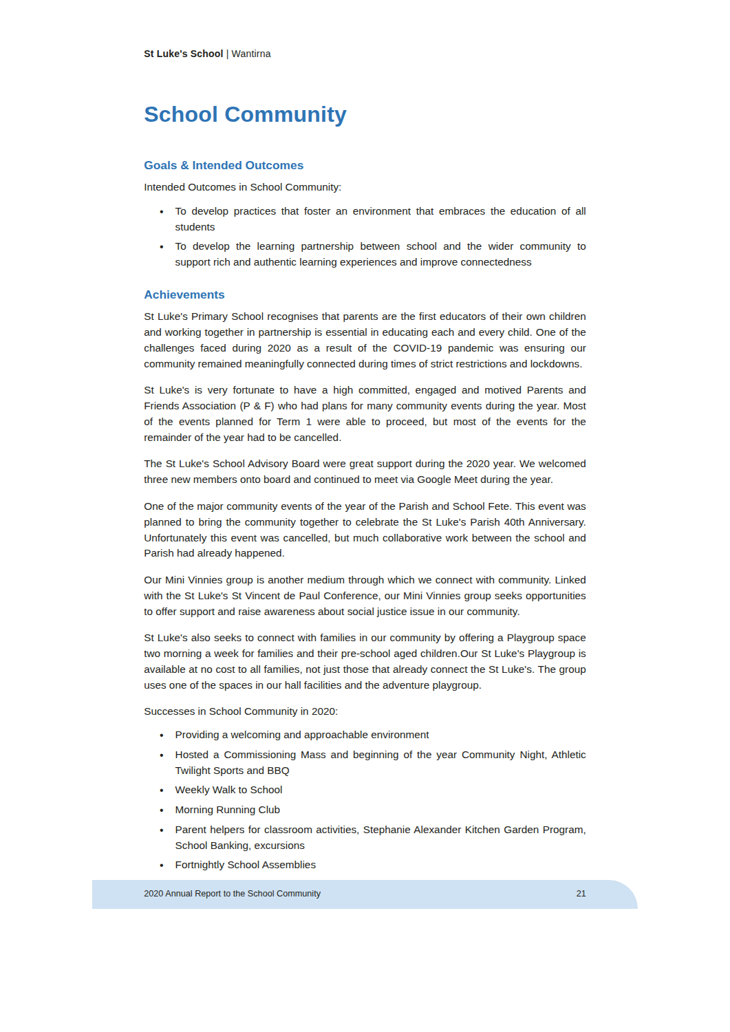St Luke's School|Wantirna
School Community
Goals & Intended Outcomes
Intended Outcomes in School Community:
To develop practices that foster an environment that embraces the education of all students
To develop the learning partnership between school and the wider community to support rich and authentic learning experiences and improve connectedness
Achievements
St Luke's Primary School recognises that parents are the first educators of their own children and working together in partnership is essential in educating each and every child. One of the challenges faced during 2020 as a result of the COVID-19 pandemic was ensuring our community remained meaningfully connected during times of strict restrictions and lockdowns.
St Luke's is very fortunate to have a high committed, engaged and motived Parents and Friends Association (P & F) who had plans for many community events during the year. Most of the events planned for Term 1 were able to proceed, but most of the events for the remainder of the year had to be cancelled.
The St Luke's School Advisory Board were great support during the 2020 year. We welcomed three new members onto board and continued to meet via Google Meet during the year.
One of the major community events of the year of the Parish and School Fete. This event was planned to bring the community together to celebrate the St Luke's Parish 40th Anniversary. Unfortunately this event was cancelled, but much collaborative work between the school and Parish had already happened.
Our Mini Vinnies group is another medium through which we connect with community. Linked with the St Luke's St Vincent de Paul Conference, our Mini Vinnies group seeks opportunities to offer support and raise awareness about social justice issue in our community.
St Luke's also seeks to connect with families in our community by offering a Playgroup space two morning a week for families and their pre-school aged children.Our St Luke's Playgroup is available at no cost to all families, not just those that already connect the St Luke's. The group uses one of the spaces in our hall facilities and the adventure playgroup.
Successes in School Community in 2020:
Providing a welcoming and approachable environment
Hosted a Commissioning Mass and beginning of the year Community Night, Athletic Twilight Sports and BBQ
Weekly Walk to School
Morning Running Club
Parent helpers for classroom activities, Stephanie Alexander Kitchen Garden Program, School Banking, excursions
Fortnightly School Assemblies
Regular communication via the newsletter, emails, Flexibuzz, SeeSaw and the school FaceBook page
2020 Annual Report to the School Community
21